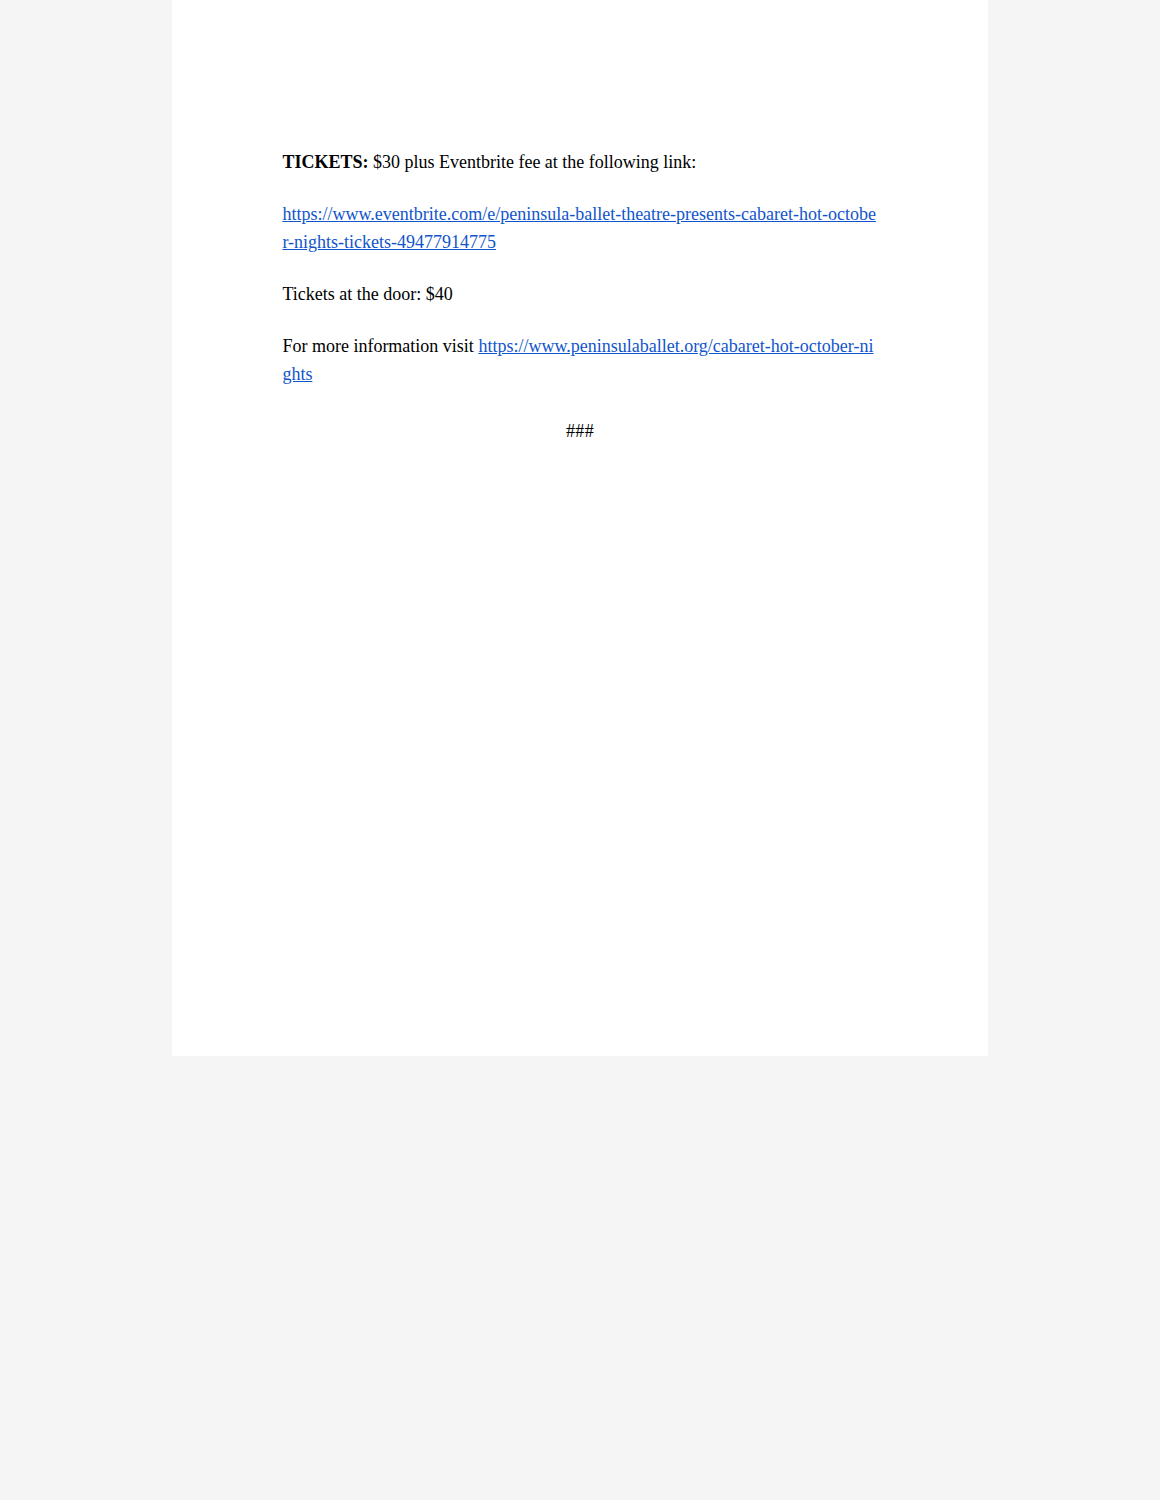TICKETS: $30 plus Eventbrite fee at the following link:
https://www.eventbrite.com/e/peninsula-ballet-theatre-presents-cabaret-hot-october-nights-tickets-49477914775
Tickets at the door: $40
For more information visit https://www.peninsulaballet.org/cabaret-hot-october-nights
###